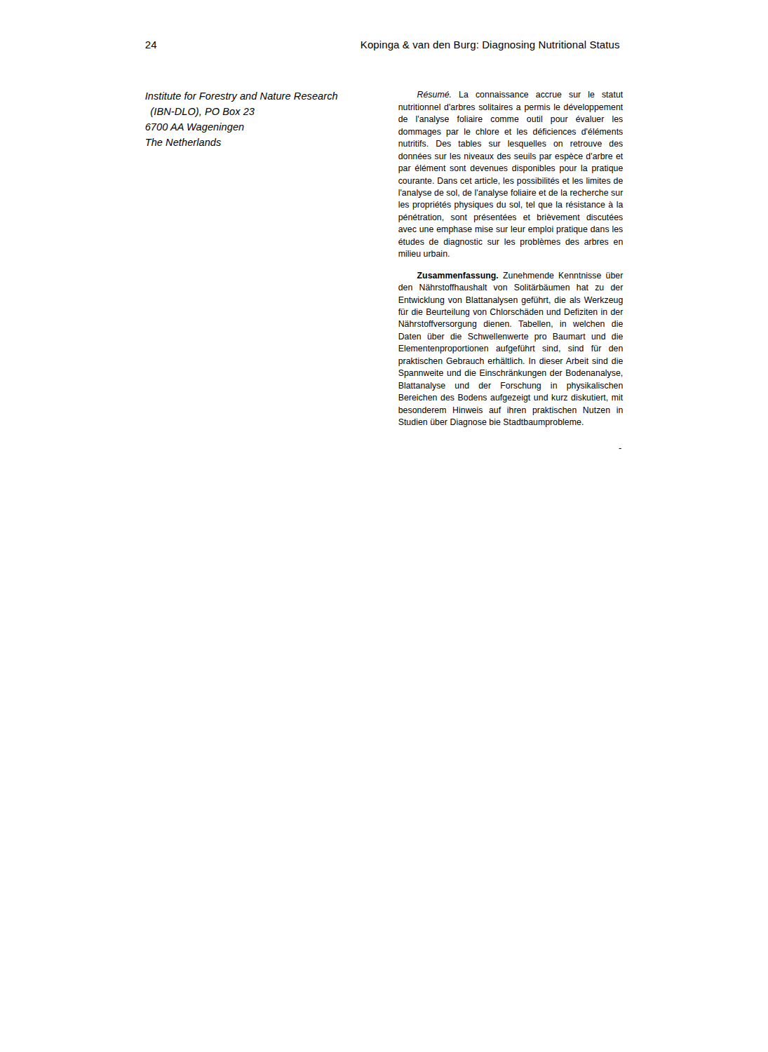24
Kopinga & van den Burg: Diagnosing Nutritional Status
Institute for Forestry and Nature Research
(IBN-DLO), PO Box 23 6700 AA Wageningen
The Netherlands
Résumé. La connaissance accrue sur le statut nutritionnel d'arbres solitaires a permis le développement de l'analyse foliaire comme outil pour évaluer les dommages par le chlore et les déficiences d'éléments nutritifs. Des tables sur lesquelles on retrouve des données sur les niveaux des seuils par espèce d'arbre et par élément sont devenues disponibles pour la pratique courante. Dans cet article, les possibilités et les limites de l'analyse de sol, de l'analyse foliaire et de la recherche sur les propriétés physiques du sol, tel que la résistance à la pénétration, sont présentées et brièvement discutées avec une emphase mise sur leur emploi pratique dans les études de diagnostic sur les problèmes des arbres en milieu urbain.
Zusammenfassung. Zunehmende Kenntnisse über den Nährstoffhaushalt von Solitärbäumen hat zu der Entwicklung von Blattanalysen geführt, die als Werkzeug für die Beurteilung von Chlorschäden und Defiziten in der Nährstoffversorgung dienen. Tabellen, in welchen die Daten über die Schwellenwerte pro Baumart und die Elementenproportionen aufgeführt sind, sind für den praktischen Gebrauch erhältlich. In dieser Arbeit sind die Spannweite und die Einschränkungen der Bodenanalyse, Blattanalyse und der Forschung in physikalischen Bereichen des Bodens aufgezeigt und kurz diskutiert, mit besonderem Hinweis auf ihren praktischen Nutzen in Studien über Diagnose bie Stadtbaumprobleme.
-